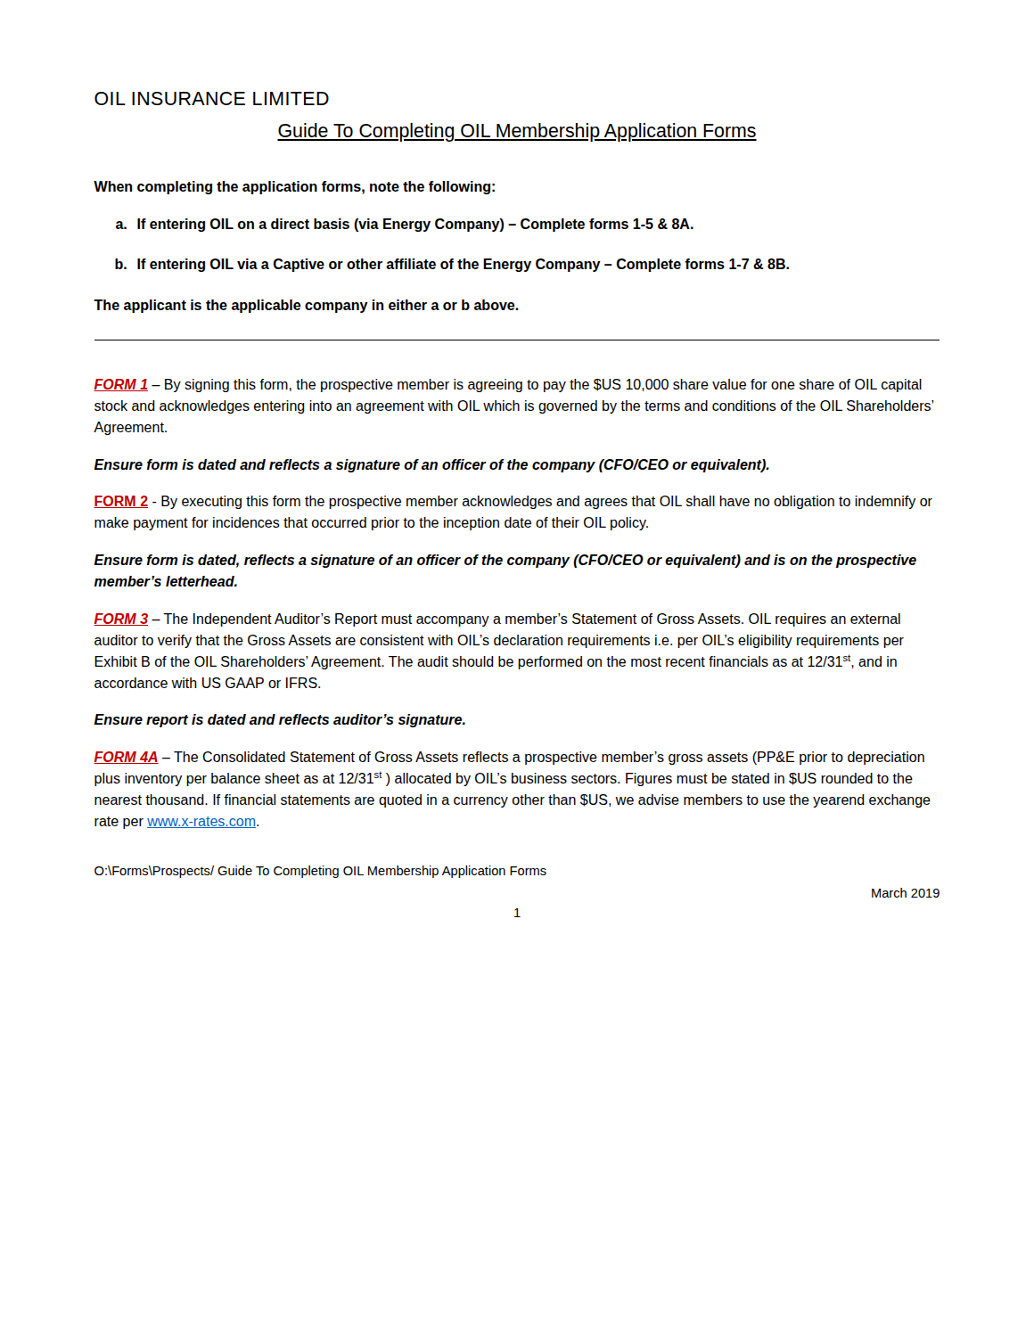OIL INSURANCE LIMITED
Guide To Completing OIL Membership Application Forms
When completing the application forms, note the following:
If entering OIL on a direct basis (via Energy Company) – Complete forms 1-5 & 8A.
If entering OIL via a Captive or other affiliate of the Energy Company – Complete forms 1-7 & 8B.
The applicant is the applicable company in either a or b above.
FORM 1 – By signing this form, the prospective member is agreeing to pay the $US 10,000 share value for one share of OIL capital stock and acknowledges entering into an agreement with OIL which is governed by the terms and conditions of the OIL Shareholders’ Agreement.
Ensure form is dated and reflects a signature of an officer of the company (CFO/CEO or equivalent).
FORM 2 - By executing this form the prospective member acknowledges and agrees that OIL shall have no obligation to indemnify or make payment for incidences that occurred prior to the inception date of their OIL policy.
Ensure form is dated, reflects a signature of an officer of the company (CFO/CEO or equivalent) and is on the prospective member’s letterhead.
FORM 3 – The Independent Auditor’s Report must accompany a member’s Statement of Gross Assets. OIL requires an external auditor to verify that the Gross Assets are consistent with OIL’s declaration requirements i.e. per OIL’s eligibility requirements per Exhibit B of the OIL Shareholders’ Agreement. The audit should be performed on the most recent financials as at 12/31st, and in accordance with US GAAP or IFRS.
Ensure report is dated and reflects auditor’s signature.
FORM 4A – The Consolidated Statement of Gross Assets reflects a prospective member’s gross assets (PP&E prior to depreciation plus inventory per balance sheet as at 12/31st ) allocated by OIL’s business sectors. Figures must be stated in $US rounded to the nearest thousand. If financial statements are quoted in a currency other than $US, we advise members to use the yearend exchange rate per www.x-rates.com.
O:\Forms\Prospects/ Guide To Completing OIL Membership Application Forms
March 2019
1